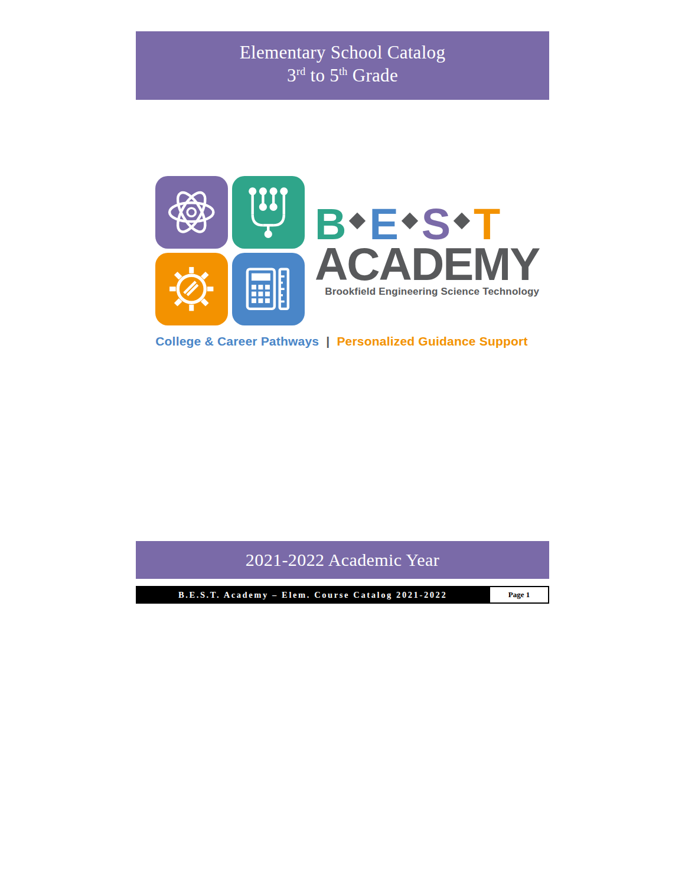Elementary School Catalog 3rd to 5th Grade
B E S T
ACADEMY
Brookfield Engineering Science Technology
College & Career Pathways | Personalized Guidance Support
2021-2022 Academic Year
B.E.S.T. Academy – Elem. Course Catalog 2021-2022
Page 1